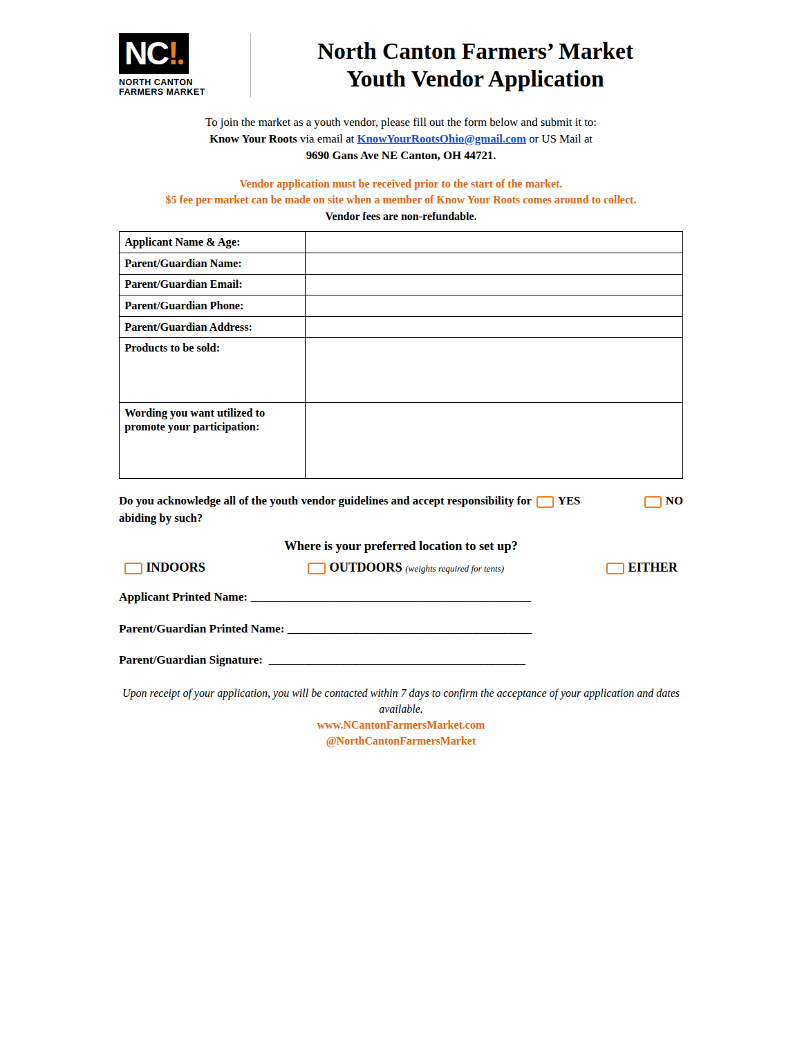NC!
NORTH CANTON
FARMERS MARKET
North Canton Farmers’ Market
Youth Vendor Application
To join the market as a youth vendor, please fill out the form below and submit it to:
Know Your Roots via email at KnowYourRootsOhio@gmail.com or US Mail at
9690 Gans Ave NE Canton, OH 44721.
Vendor application must be received prior to the start of the market.
$5 fee per market can be made on site when a member of Know Your Roots comes around to collect. Vendor fees are non-refundable.
| Applicant Name & Age: | |
| Parent/Guardian Name: | |
| Parent/Guardian Email: | |
| Parent/Guardian Phone: | |
| Parent/Guardian Address: | |
| Products to be sold: | |
| Wording you want utilized to promote your participation: | |
Do you acknowledge all of the youth vendor guidelines and accept responsibility for abiding by such?
YES NO
Where is your preferred location to set up?
INDOORS OUTDOORS (weights required for tents) EITHER
Applicant Printed Name: _______________________________________________
Parent/Guardian Printed Name: _________________________________________
Parent/Guardian Signature: ___________________________________________
Upon receipt of your application, you will be contacted within 7 days to confirm the acceptance of your application and dates available.
www.NCantonFarmersMarket.com
@NorthCantonFarmersMarket